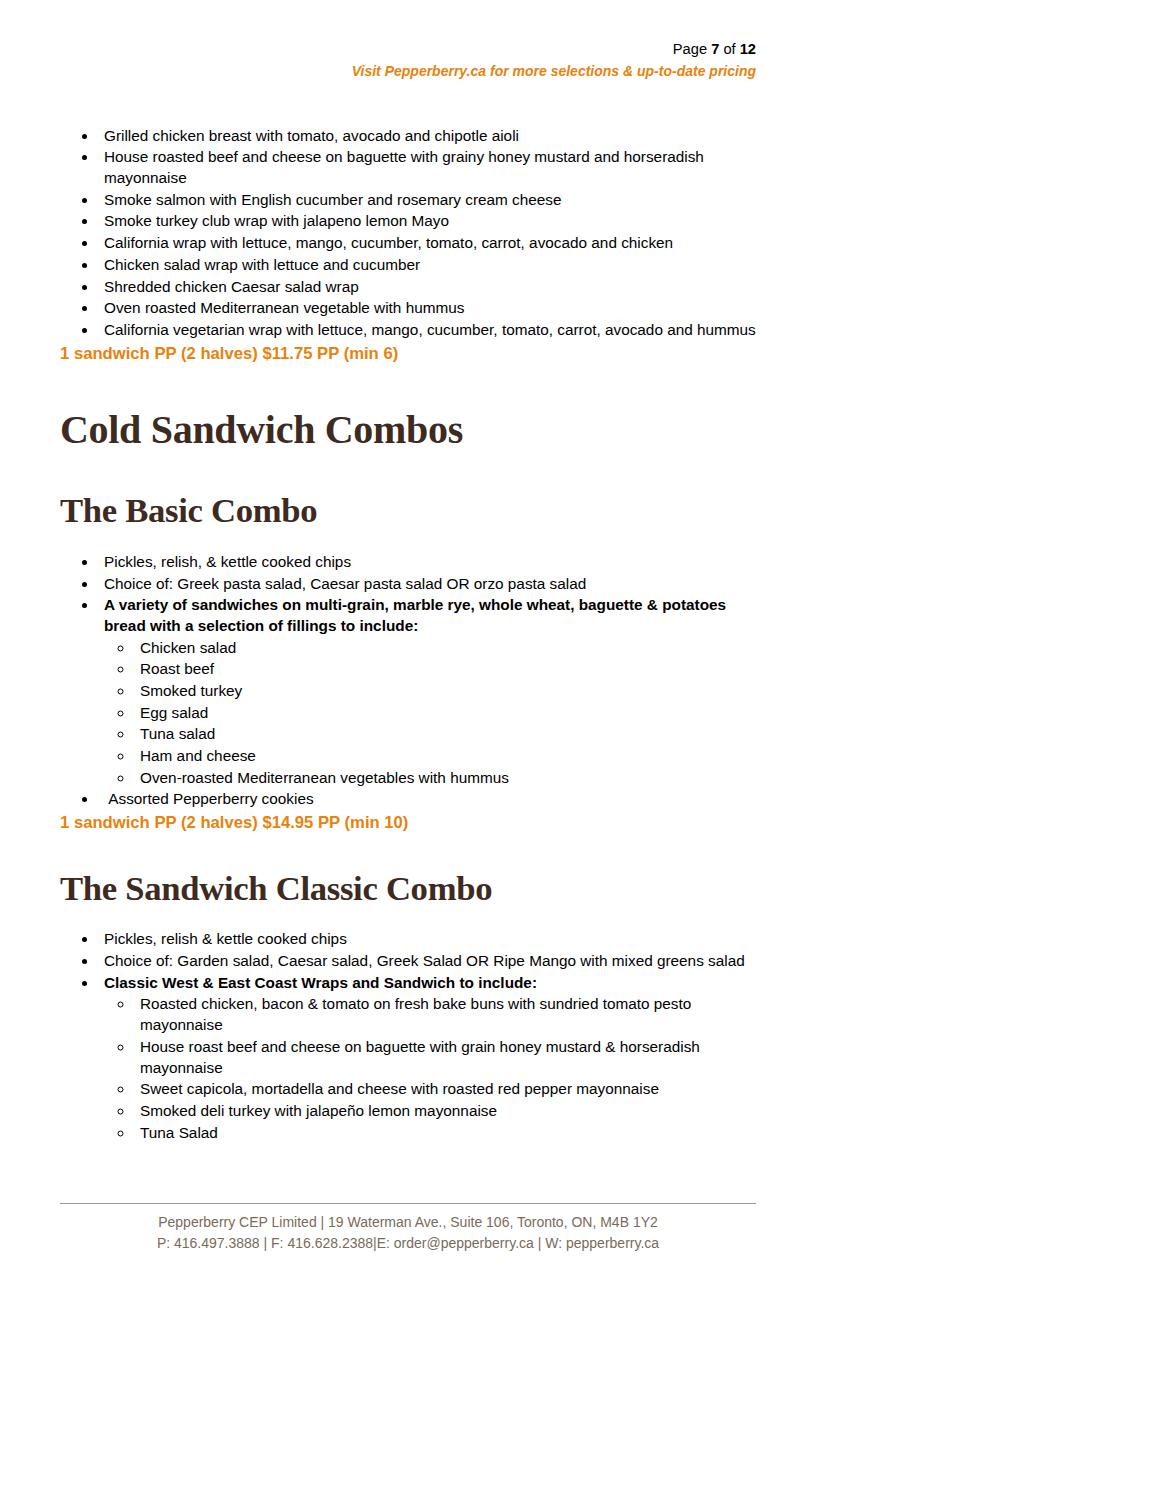Page 7 of 12
Visit Pepperberry.ca for more selections & up-to-date pricing
Grilled chicken breast with tomato, avocado and chipotle aioli
House roasted beef and cheese on baguette with grainy honey mustard and horseradish mayonnaise
Smoke salmon with English cucumber and rosemary cream cheese
Smoke turkey club wrap with jalapeno lemon Mayo
California wrap with lettuce, mango, cucumber, tomato, carrot, avocado and chicken
Chicken salad wrap with lettuce and cucumber
Shredded chicken Caesar salad wrap
Oven roasted Mediterranean vegetable with hummus
California vegetarian wrap with lettuce, mango, cucumber, tomato, carrot, avocado and hummus
1 sandwich PP (2 halves) $11.75 PP (min 6)
Cold Sandwich Combos
The Basic Combo
Pickles, relish, & kettle cooked chips
Choice of: Greek pasta salad, Caesar pasta salad OR orzo pasta salad
A variety of sandwiches on multi-grain, marble rye, whole wheat, baguette & potatoes bread with a selection of fillings to include:
Chicken salad
Roast beef
Smoked turkey
Egg salad
Tuna salad
Ham and cheese
Oven-roasted Mediterranean vegetables with hummus
Assorted Pepperberry cookies
1 sandwich PP (2 halves) $14.95 PP (min 10)
The Sandwich Classic Combo
Pickles, relish & kettle cooked chips
Choice of: Garden salad, Caesar salad, Greek Salad OR Ripe Mango with mixed greens salad
Classic West & East Coast Wraps and Sandwich to include:
Roasted chicken, bacon & tomato on fresh bake buns with sundried tomato pesto mayonnaise
House roast beef and cheese on baguette with grain honey mustard & horseradish mayonnaise
Sweet capicola, mortadella and cheese with roasted red pepper mayonnaise
Smoked deli turkey with jalapeño lemon mayonnaise
Tuna Salad
Pepperberry CEP Limited | 19 Waterman Ave., Suite 106, Toronto, ON, M4B 1Y2
P: 416.497.3888 | F: 416.628.2388|E: order@pepperberry.ca | W: pepperberry.ca